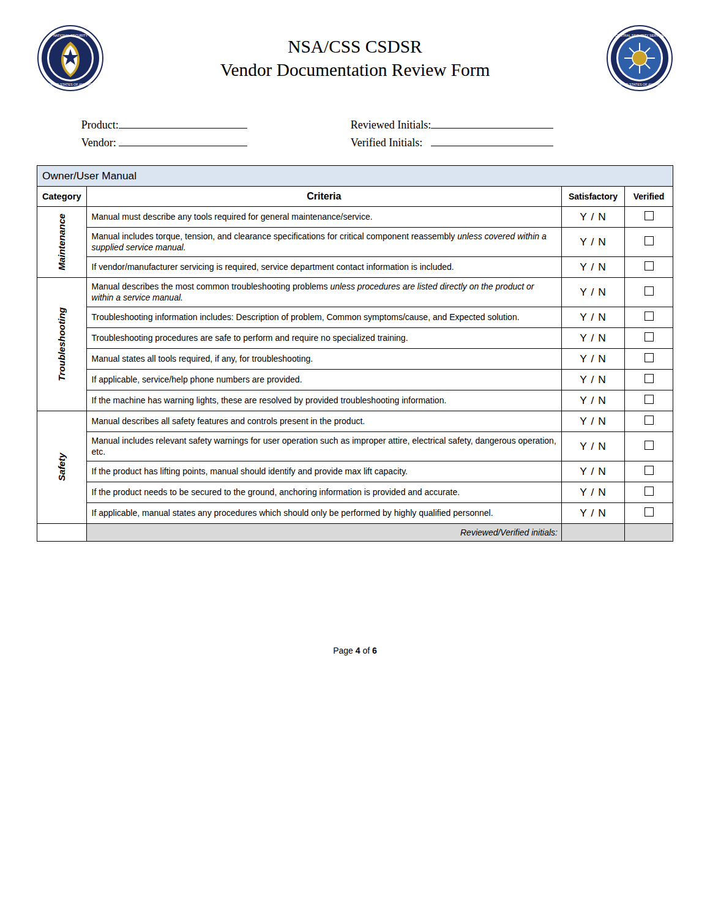National Security Agency seal NATIONAL SECURITY UNITED STATES OF AMERICA
NSA/CSS CSDSR
Vendor Documentation Review Form
Central Security Service seal CENTRAL SECURITY SERVICE UNITED STATES OF AMERICA
| Product: | | Reviewed Initials: | |
| Vendor: | | Verified Initials: | |
| Owner/User Manual |
| Category | Criteria | Satisfactory | Verified |
| Maintenance | Manual must describe any tools required for general maintenance/service. | Y / N | |
| Manual includes torque, tension, and clearance specifications for critical component reassembly unless covered within a supplied service manual. | Y / N | |
| If vendor/manufacturer servicing is required, service department contact information is included. | Y / N | |
| Troubleshooting | Manual describes the most common troubleshooting problems unless procedures are listed directly on the product or within a service manual. | Y / N | |
| Troubleshooting information includes: Description of problem, Common symptoms/cause, and Expected solution. | Y / N | |
| Troubleshooting procedures are safe to perform and require no specialized training. | Y / N | |
| Manual states all tools required, if any, for troubleshooting. | Y / N | |
| If applicable, service/help phone numbers are provided. | Y / N | |
| If the machine has warning lights, these are resolved by provided troubleshooting information. | Y / N | |
| Safety | Manual describes all safety features and controls present in the product. | Y / N | |
| Manual includes relevant safety warnings for user operation such as improper attire, electrical safety, dangerous operation, etc. | Y / N | |
| If the product has lifting points, manual should identify and provide max lift capacity. | Y / N | |
| If the product needs to be secured to the ground, anchoring information is provided and accurate. | Y / N | |
| If applicable, manual states any procedures which should only be performed by highly qualified personnel. | Y / N | |
| | Reviewed/Verified initials: | | |
Page 4 of 6